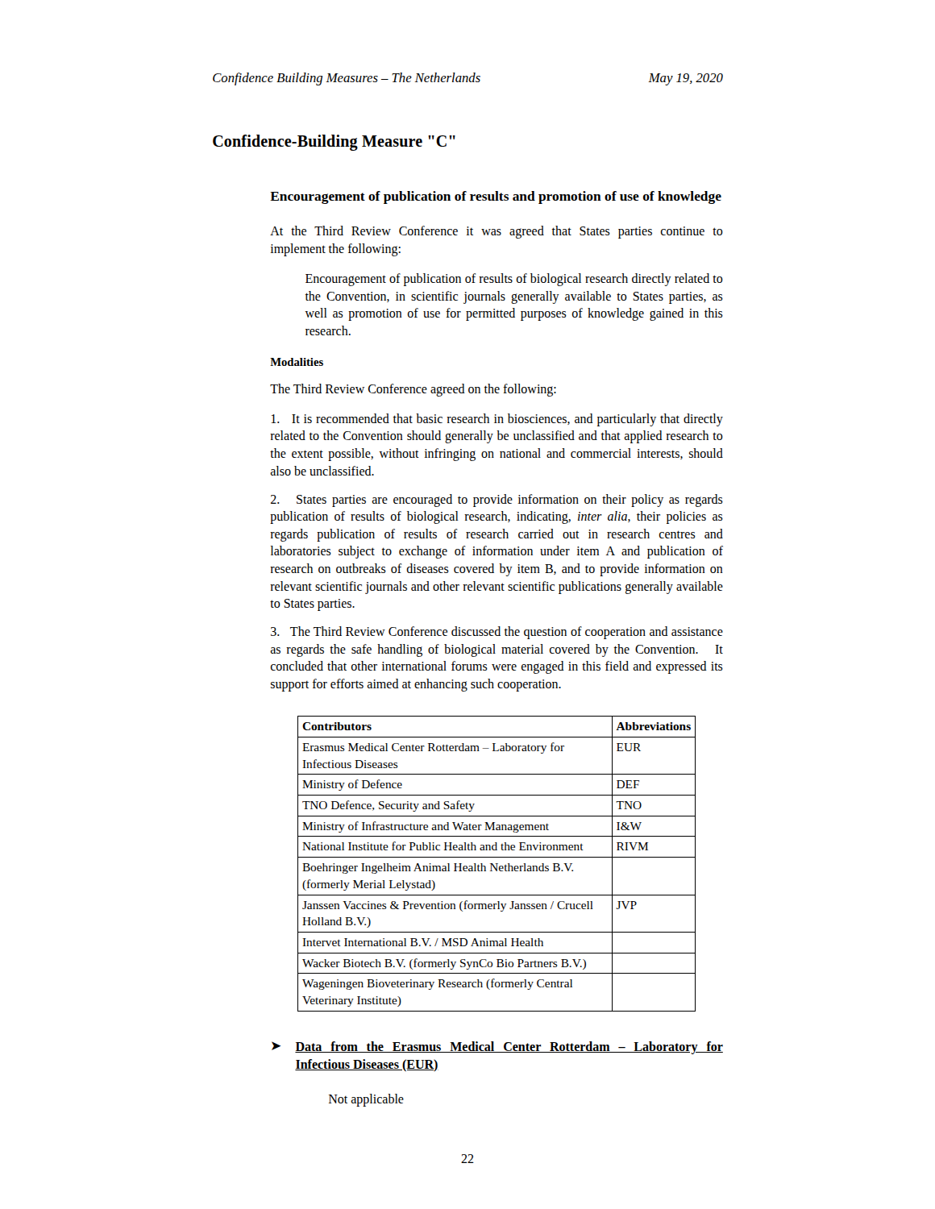Confidence Building Measures – The Netherlands May 19, 2020
Confidence-Building Measure "C"
Encouragement of publication of results and promotion of use of knowledge
At the Third Review Conference it was agreed that States parties continue to implement the following:
Encouragement of publication of results of biological research directly related to the Convention, in scientific journals generally available to States parties, as well as promotion of use for permitted purposes of knowledge gained in this research.
Modalities
The Third Review Conference agreed on the following:
1. It is recommended that basic research in biosciences, and particularly that directly related to the Convention should generally be unclassified and that applied research to the extent possible, without infringing on national and commercial interests, should also be unclassified.
2. States parties are encouraged to provide information on their policy as regards publication of results of biological research, indicating, inter alia, their policies as regards publication of results of research carried out in research centres and laboratories subject to exchange of information under item A and publication of research on outbreaks of diseases covered by item B, and to provide information on relevant scientific journals and other relevant scientific publications generally available to States parties.
3. The Third Review Conference discussed the question of cooperation and assistance as regards the safe handling of biological material covered by the Convention. It concluded that other international forums were engaged in this field and expressed its support for efforts aimed at enhancing such cooperation.
| Contributors | Abbreviations |
| --- | --- |
| Erasmus Medical Center Rotterdam – Laboratory for Infectious Diseases | EUR |
| Ministry of Defence | DEF |
| TNO Defence, Security and Safety | TNO |
| Ministry of Infrastructure and Water Management | I&W |
| National Institute for Public Health and the Environment | RIVM |
| Boehringer Ingelheim Animal Health Netherlands B.V. (formerly Merial Lelystad) | |
| Janssen Vaccines & Prevention (formerly Janssen / Crucell Holland B.V.) | JVP |
| Intervet International B.V. / MSD Animal Health | |
| Wacker Biotech B.V. (formerly SynCo Bio Partners B.V.) | |
| Wageningen Bioveterinary Research (formerly Central Veterinary Institute) | |
➤ Data from the Erasmus Medical Center Rotterdam – Laboratory for Infectious Diseases (EUR)
Not applicable
22